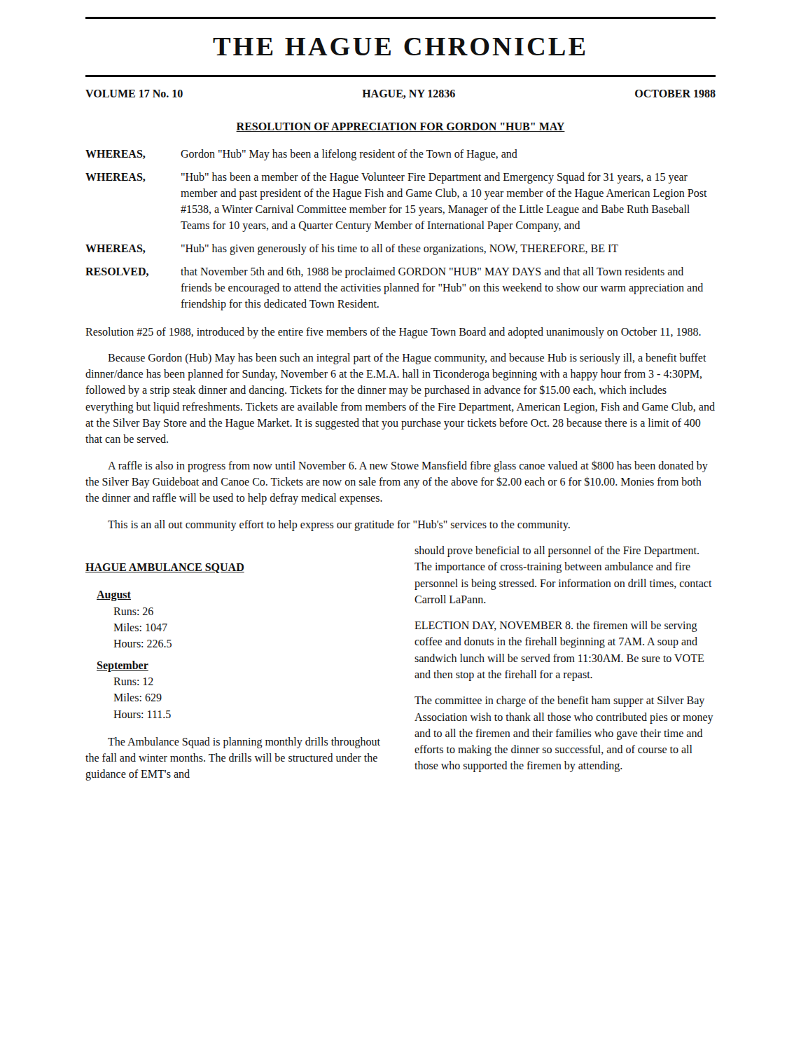The Hague Chronicle
VOLUME 17 No. 10 HAGUE, NY 12836 OCTOBER 1988
Resolution of Appreciation for Gordon "Hub" May
Whereas,
Gordon "Hub" May has been a lifelong resident of the Town of Hague, and
Whereas,
"Hub" has been a member of the Hague Volunteer Fire Department and Emergency Squad for 31 years, a 15 year member and past president of the Hague Fish and Game Club, a 10 year member of the Hague American Legion Post #1538, a Winter Carnival Committee member for 15 years, Manager of the Little League and Babe Ruth Baseball Teams for 10 years, and a Quarter Century Member of International Paper Company, and
Whereas,
"Hub" has given generously of his time to all of these organizations, NOW, THEREFORE, BE IT
Resolved,
that November 5th and 6th, 1988 be proclaimed GORDON "HUB" MAY DAYS and that all Town residents and friends be encouraged to attend the activities planned for "Hub" on this weekend to show our warm appreciation and friendship for this dedicated Town Resident.
Resolution #25 of 1988, introduced by the entire five members of the Hague Town Board and adopted unanimously on October 11, 1988.
Because Gordon (Hub) May has been such an integral part of the Hague community, and because Hub is seriously ill, a benefit buffet dinner/dance has been planned for Sunday, November 6 at the E.M.A. hall in Ticonderoga beginning with a happy hour from 3 - 4:30PM, followed by a strip steak dinner and dancing. Tickets for the dinner may be purchased in advance for $15.00 each, which includes everything but liquid refreshments. Tickets are available from members of the Fire Department, American Legion, Fish and Game Club, and at the Silver Bay Store and the Hague Market. It is suggested that you purchase your tickets before Oct. 28 because there is a limit of 400 that can be served.
A raffle is also in progress from now until November 6. A new Stowe Mansfield fibre glass canoe valued at $800 has been donated by the Silver Bay Guideboat and Canoe Co. Tickets are now on sale from any of the above for $2.00 each or 6 for $10.00. Monies from both the dinner and raffle will be used to help defray medical expenses.
This is an all out community effort to help express our gratitude for "Hub's" services to the community.
Hague Ambulance Squad
August
Runs: 26
Miles: 1047
Hours: 226.5
September
Runs: 12
Miles: 629
Hours: 111.5
The Ambulance Squad is planning monthly drills throughout the fall and winter months. The drills will be structured under the guidance of EMT's and
should prove beneficial to all personnel of the Fire Department. The importance of cross-training between ambulance and fire personnel is being stressed. For information on drill times, contact Carroll LaPann.
ELECTION DAY, NOVEMBER 8. the firemen will be serving coffee and donuts in the firehall beginning at 7AM. A soup and sandwich lunch will be served from 11:30AM. Be sure to VOTE and then stop at the firehall for a repast.
The committee in charge of the benefit ham supper at Silver Bay Association wish to thank all those who contributed pies or money and to all the firemen and their families who gave their time and efforts to making the dinner so successful, and of course to all those who supported the firemen by attending.